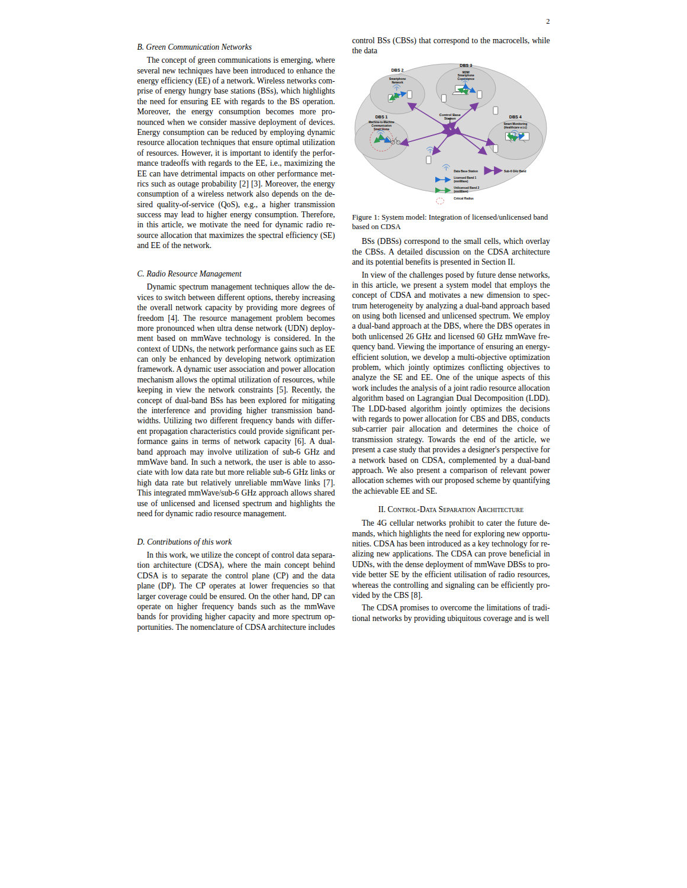2
B. Green Communication Networks
The concept of green communications is emerging, where several new techniques have been introduced to enhance the energy efficiency (EE) of a network. Wireless networks comprise of energy hungry base stations (BSs), which highlights the need for ensuring EE with regards to the BS operation. Moreover, the energy consumption becomes more pronounced when we consider massive deployment of devices. Energy consumption can be reduced by employing dynamic resource allocation techniques that ensure optimal utilization of resources. However, it is important to identify the performance tradeoffs with regards to the EE, i.e., maximizing the EE can have detrimental impacts on other performance metrics such as outage probability [2] [3]. Moreover, the energy consumption of a wireless network also depends on the desired quality-of-service (QoS), e.g., a higher transmission success may lead to higher energy consumption. Therefore, in this article, we motivate the need for dynamic radio resource allocation that maximizes the spectral efficiency (SE) and EE of the network.
C. Radio Resource Management
Dynamic spectrum management techniques allow the devices to switch between different options, thereby increasing the overall network capacity by providing more degrees of freedom [4]. The resource management problem becomes more pronounced when ultra dense network (UDN) deployment based on mmWave technology is considered. In the context of UDNs, the network performance gains such as EE can only be enhanced by developing network optimization framework. A dynamic user association and power allocation mechanism allows the optimal utilization of resources, while keeping in view the network constraints [5]. Recently, the concept of dual-band BSs has been explored for mitigating the interference and providing higher transmission bandwidths. Utilizing two different frequency bands with different propagation characteristics could provide significant performance gains in terms of network capacity [6]. A dual-band approach may involve utilization of sub-6 GHz and mmWave band. In such a network, the user is able to associate with low data rate but more reliable sub-6 GHz links or high data rate but relatively unreliable mmWave links [7]. This integrated mmWave/sub-6 GHz approach allows shared use of unlicensed and licensed spectrum and highlights the need for dynamic radio resource management.
D. Contributions of this work
In this work, we utilize the concept of control data separation architecture (CDSA), where the main concept behind CDSA is to separate the control plane (CP) and the data plane (DP). The CP operates at lower frequencies so that larger coverage could be ensured. On the other hand, DP can operate on higher frequency bands such as the mmWave bands for providing higher capacity and more spectrum opportunities. The nomenclature of CDSA architecture includes control BSs (CBSs) that correspond to the macrocells, while the data
DBS 2 DBS 3 DBS 1 DBS 4 Smartphone Network M2M/ Smartphone Coexistence Machine-to-Machine Communication Smart Home Smart Monitoring (Healthcare e.t.c) Control Base Station Data Base Station Licensed Band 1 (mmWave) Unlicensed Band 2 (mmWave) Critical Radius Sub-6 GHz Band
Figure 1: System model: Integration of licensed/unlicensed band based on CDSA
BSs (DBSs) correspond to the small cells, which overlay the CBSs. A detailed discussion on the CDSA architecture and its potential benefits is presented in Section II.
In view of the challenges posed by future dense networks, in this article, we present a system model that employs the concept of CDSA and motivates a new dimension to spectrum heterogeneity by analyzing a dual-band approach based on using both licensed and unlicensed spectrum. We employ a dual-band approach at the DBS, where the DBS operates in both unlicensed 26 GHz and licensed 60 GHz mmWave frequency band. Viewing the importance of ensuring an energy-efficient solution, we develop a multi-objective optimization problem, which jointly optimizes conflicting objectives to analyze the SE and EE. One of the unique aspects of this work includes the analysis of a joint radio resource allocation algorithm based on Lagrangian Dual Decomposition (LDD). The LDD-based algorithm jointly optimizes the decisions with regards to power allocation for CBS and DBS, conducts sub-carrier pair allocation and determines the choice of transmission strategy. Towards the end of the article, we present a case study that provides a designer's perspective for a network based on CDSA, complemented by a dual-band approach. We also present a comparison of relevant power allocation schemes with our proposed scheme by quantifying the achievable EE and SE.
II. Control-Data Separation Architecture
The 4G cellular networks prohibit to cater the future demands, which highlights the need for exploring new opportunities. CDSA has been introduced as a key technology for realizing new applications. The CDSA can prove beneficial in UDNs, with the dense deployment of mmWave DBSs to provide better SE by the efficient utilisation of radio resources, whereas the controlling and signaling can be efficiently provided by the CBS [8].
The CDSA promises to overcome the limitations of traditional networks by providing ubiquitous coverage and is well